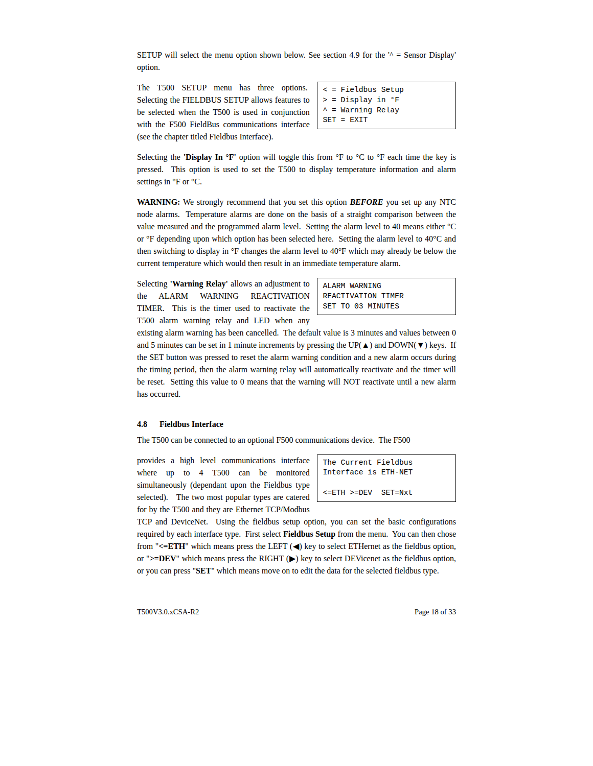SETUP will select the menu option shown below. See section 4.9 for the '^ = Sensor Display' option.
< = Fieldbus Setup > = Display in °F ^ = Warning Relay SET = EXIT
The T500 SETUP menu has three options. Selecting the FIELDBUS SETUP allows features to be selected when the T500 is used in conjunction with the F500 FieldBus communications interface (see the chapter titled Fieldbus Interface).
Selecting the 'Display In °F' option will toggle this from °F to °C to °F each time the key is pressed. This option is used to set the T500 to display temperature information and alarm settings in °F or °C.
WARNING: We strongly recommend that you set this option BEFORE you set up any NTC node alarms. Temperature alarms are done on the basis of a straight comparison between the value measured and the programmed alarm level. Setting the alarm level to 40 means either °C or °F depending upon which option has been selected here. Setting the alarm level to 40°C and then switching to display in °F changes the alarm level to 40°F which may already be below the current temperature which would then result in an immediate temperature alarm.
ALARM WARNING REACTIVATION TIMER SET TO 03 MINUTES
Selecting 'Warning Relay' allows an adjustment to the ALARM WARNING REACTIVATION TIMER. This is the timer used to reactivate the T500 alarm warning relay and LED when any existing alarm warning has been cancelled. The default value is 3 minutes and values between 0 and 5 minutes can be set in 1 minute increments by pressing the UP(▲) and DOWN(▼) keys. If the SET button was pressed to reset the alarm warning condition and a new alarm occurs during the timing period, then the alarm warning relay will automatically reactivate and the timer will be reset. Setting this value to 0 means that the warning will NOT reactivate until a new alarm has occurred.
4.8 Fieldbus Interface
The T500 can be connected to an optional F500 communications device. The F500
The Current Fieldbus Interface is ETH-NET <=ETH >=DEV SET=Nxt
provides a high level communications interface where up to 4 T500 can be monitored simultaneously (dependant upon the Fieldbus type selected). The two most popular types are catered for by the T500 and they are Ethernet TCP/Modbus TCP and DeviceNet. Using the fieldbus setup option, you can set the basic configurations required by each interface type. First select Fieldbus Setup from the menu. You can then chose from "<=ETH" which means press the LEFT (◀) key to select ETHernet as the fieldbus option, or ">=DEV" which means press the RIGHT (▶) key to select DEVicenet as the fieldbus option, or you can press "SET" which means move on to edit the data for the selected fieldbus type.
T500V3.0.xCSA-R2 Page 18 of 33